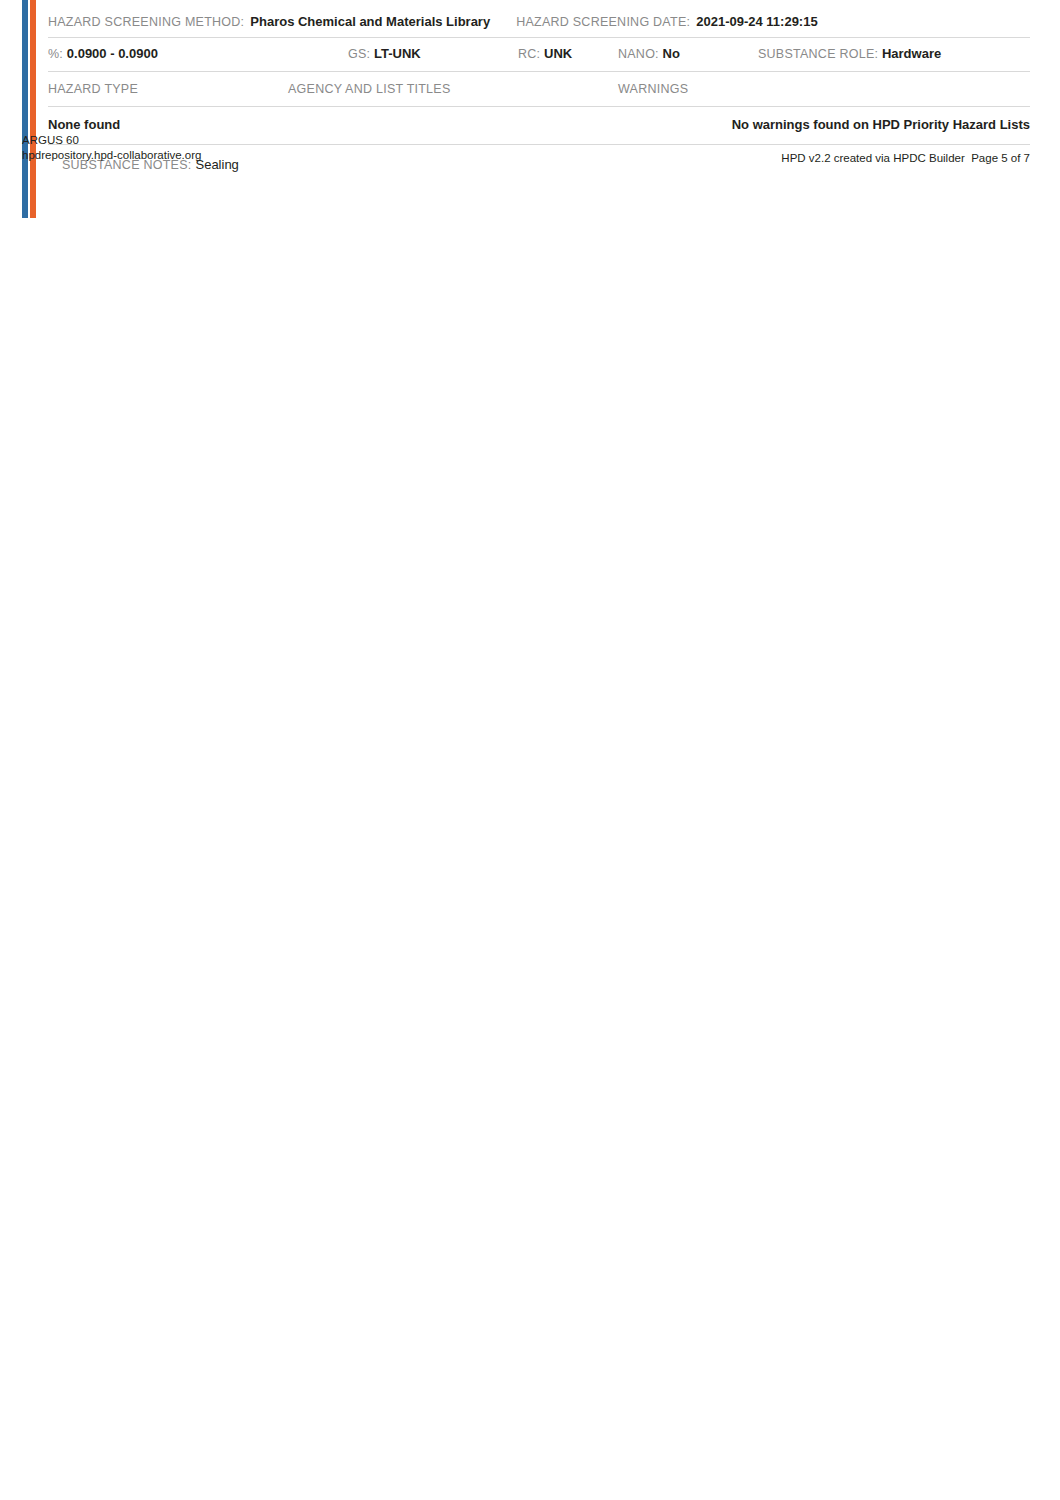HAZARD SCREENING METHOD: Pharos Chemical and Materials Library HAZARD SCREENING DATE: 2021-09-24 11:29:15
%: 0.0900 - 0.0900
GS: LT-UNK
RC: UNK
NANO: No
SUBSTANCE ROLE: Hardware
HAZARD TYPE
AGENCY AND LIST TITLES
WARNINGS
None found
No warnings found on HPD Priority Hazard Lists
SUBSTANCE NOTES: Sealing
ARGUS 60
hpdrepository.hpd-collaborative.org
HPD v2.2 created via HPDC Builder Page 5 of 7